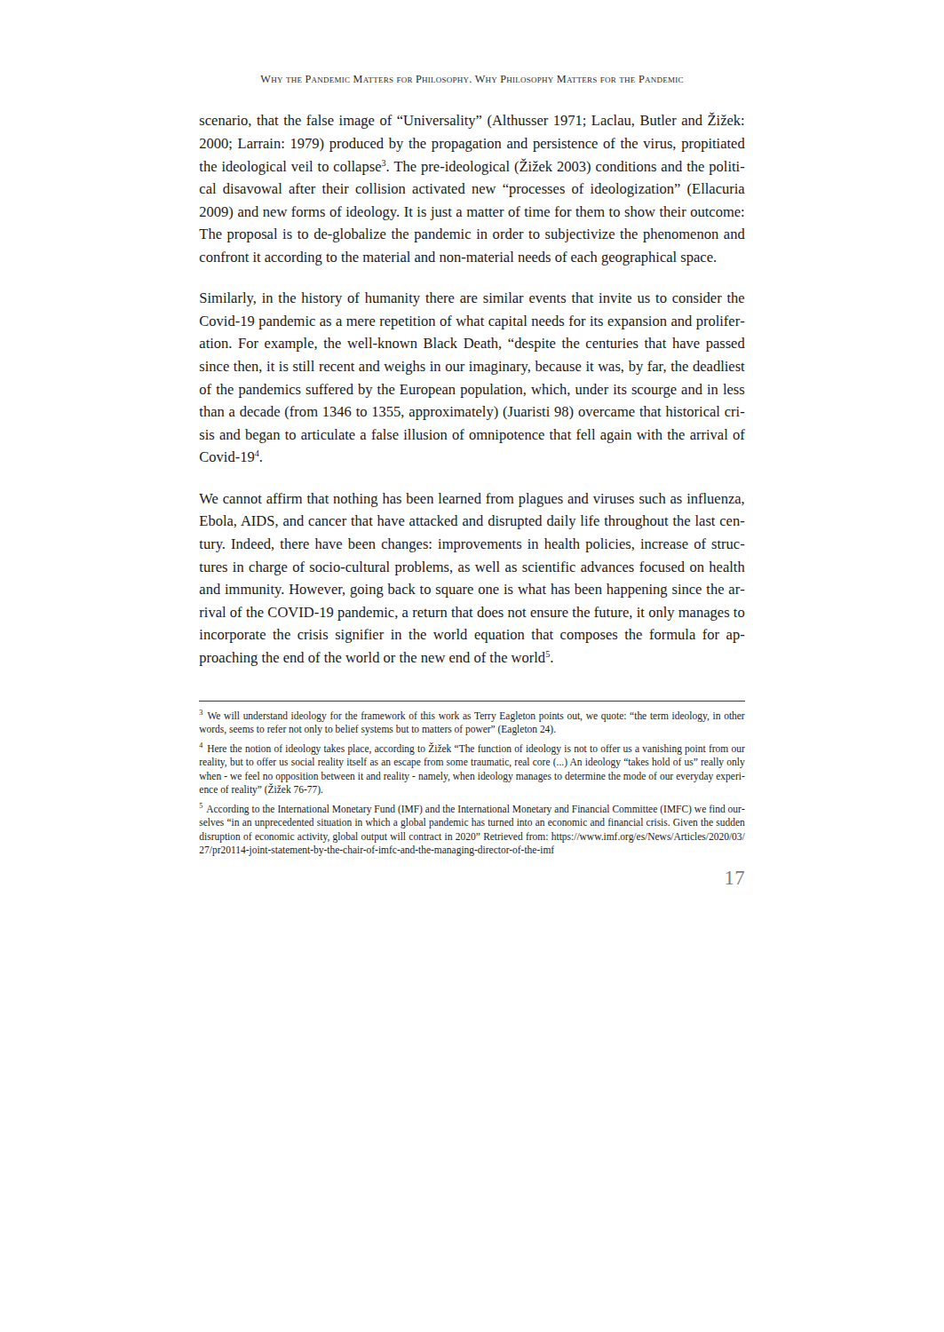Why the Pandemic Matters for Philosophy. Why Philosophy Matters for the Pandemic
scenario, that the false image of “Universality” (Althusser 1971; Laclau, Butler and Žižek: 2000; Larrain: 1979) produced by the propagation and persistence of the virus, propitiated the ideological veil to collapse3. The pre-ideological (Žižek 2003) conditions and the political disavowal after their collision activated new “processes of ideologization” (Ellacuria 2009) and new forms of ideology. It is just a matter of time for them to show their outcome: The proposal is to de-globalize the pandemic in order to subjectivize the phenomenon and confront it according to the material and non-material needs of each geographical space.
Similarly, in the history of humanity there are similar events that invite us to consider the Covid-19 pandemic as a mere repetition of what capital needs for its expansion and proliferation. For example, the well-known Black Death, “despite the centuries that have passed since then, it is still recent and weighs in our imaginary, because it was, by far, the deadliest of the pandemics suffered by the European population, which, under its scourge and in less than a decade (from 1346 to 1355, approximately) (Juaristi 98) overcame that historical crisis and began to articulate a false illusion of omnipotence that fell again with the arrival of Covid-194.
We cannot affirm that nothing has been learned from plagues and viruses such as influenza, Ebola, AIDS, and cancer that have attacked and disrupted daily life throughout the last century. Indeed, there have been changes: improvements in health policies, increase of structures in charge of socio-cultural problems, as well as scientific advances focused on health and immunity. However, going back to square one is what has been happening since the arrival of the COVID-19 pandemic, a return that does not ensure the future, it only manages to incorporate the crisis signifier in the world equation that composes the formula for approaching the end of the world or the new end of the world5.
3 We will understand ideology for the framework of this work as Terry Eagleton points out, we quote: “the term ideology, in other words, seems to refer not only to belief systems but to matters of power” (Eagleton 24).
4 Here the notion of ideology takes place, according to Žižek “The function of ideology is not to offer us a vanishing point from our reality, but to offer us social reality itself as an escape from some traumatic, real core (...) An ideology “takes hold of us” really only when - we feel no opposition between it and reality - namely, when ideology manages to determine the mode of our everyday experience of reality” (Žižek 76-77).
5 According to the International Monetary Fund (IMF) and the International Monetary and Financial Committee (IMFC) we find ourselves “in an unprecedented situation in which a global pandemic has turned into an economic and financial crisis. Given the sudden disruption of economic activity, global output will contract in 2020” Retrieved from: https://www.imf.org/es/News/Articles/2020/03/27/pr20114-joint-statement-by-the-chair-of-imfc-and-the-managing-director-of-the-imf
17